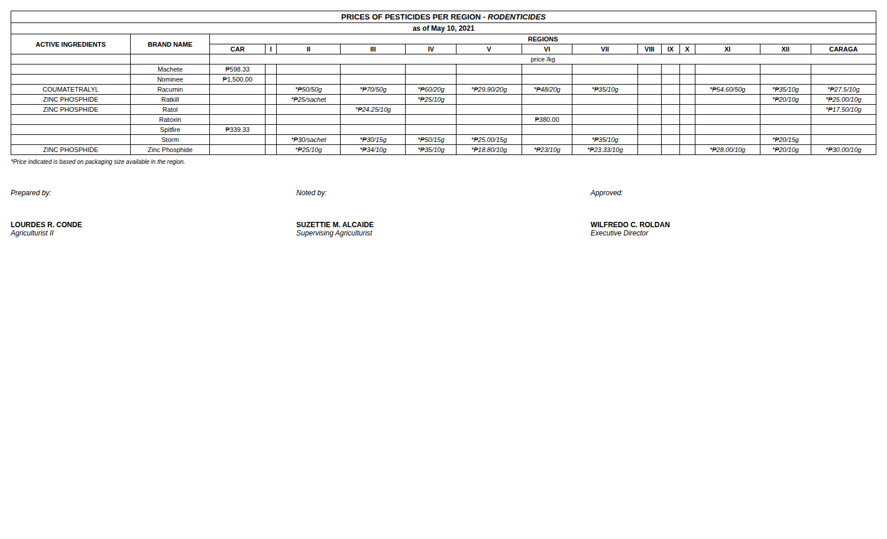| PRICES OF PESTICIDES PER REGION - RODENTICIDES |
| as of May 10, 2021 |
| ACTIVE INGREDIENTS | BRAND NAME | REGIONS |
| CAR | I | II | III | IV | V | VI | VII | VIII | IX | X | XI | XII | CARAGA |
| | | price /kg |
| | Machete | ₱598.33 | | | | | | | | | | | | | |
| | Nominee | ₱1,500.00 | | | | | | | | | | | | | |
| COUMATETRALYL | Racumin | | | *₱50/50g | *₱70/50g | *₱60/20g | *₱29.90/20g | *₱48/20g | *₱35/10g | | | | *₱54.60/50g | *₱35/10g | *₱27.5/10g |
| ZINC PHOSPHIDE | Ratkill | | | *₱25/sachet | | *₱25/10g | | | | | | | | *₱20/10g | *₱25.00/10g |
| ZINC PHOSPHIDE | Ratol | | | | *₱24.25/10g | | | | | | | | | | *₱17.50/10g |
| | Ratoxin | | | | | | | ₱380.00 | | | | | | | |
| | Spitfire | ₱339.33 | | | | | | | | | | | | | |
| | Storm | | | *₱30/sachet | *₱30/15g | *₱50/15g | *₱25.00/15g | | *₱35/10g | | | | | *₱20/15g | |
| ZINC PHOSPHIDE | Zinc Phosphide | | | *₱25/10g | *₱34/10g | *₱35/10g | *₱18.80/10g | *₱23/10g | *₱23.33/10g | | | | *₱28.00/10g | *₱20/10g | *₱30.00/10g |
*Price indicated is based on packaging size available in the region.
| Prepared by: | Noted by: | Approved: |
| LOURDES R. CONDE | SUZETTIE M. ALCAIDE | WILFREDO C. ROLDAN |
| Agriculturist II | Supervising Agriculturist | Executive Director |